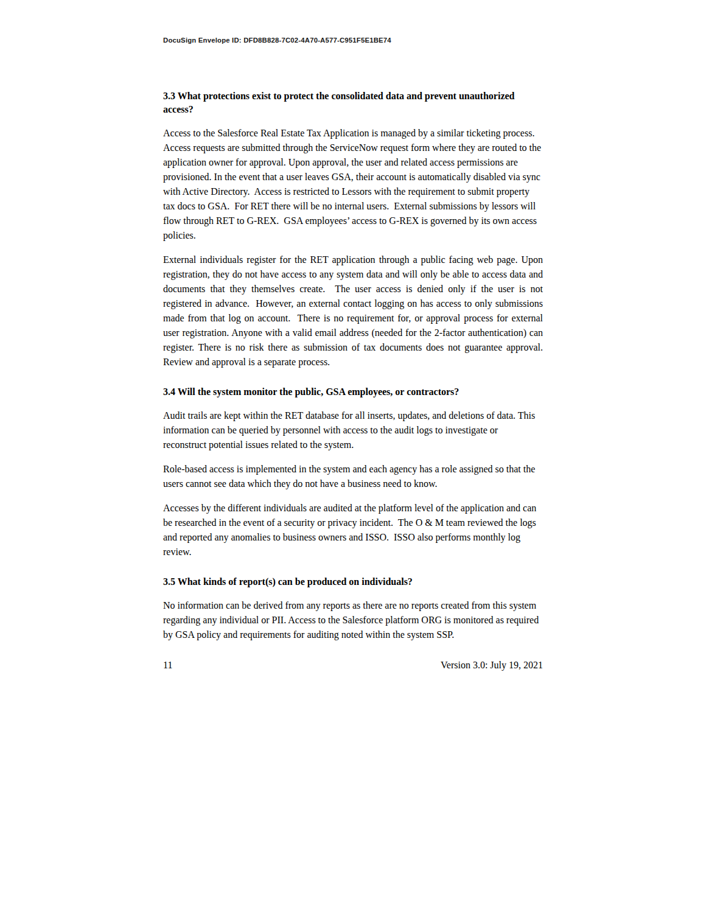DocuSign Envelope ID: DFD8B828-7C02-4A70-A577-C951F5E1BE74
3.3 What protections exist to protect the consolidated data and prevent unauthorized access?
Access to the Salesforce Real Estate Tax Application is managed by a similar ticketing process. Access requests are submitted through the ServiceNow request form where they are routed to the application owner for approval. Upon approval, the user and related access permissions are provisioned. In the event that a user leaves GSA, their account is automatically disabled via sync with Active Directory. Access is restricted to Lessors with the requirement to submit property tax docs to GSA. For RET there will be no internal users. External submissions by lessors will flow through RET to G-REX. GSA employees’ access to G-REX is governed by its own access policies.
External individuals register for the RET application through a public facing web page. Upon registration, they do not have access to any system data and will only be able to access data and documents that they themselves create. The user access is denied only if the user is not registered in advance. However, an external contact logging on has access to only submissions made from that log on account. There is no requirement for, or approval process for external user registration. Anyone with a valid email address (needed for the 2-factor authentication) can register. There is no risk there as submission of tax documents does not guarantee approval. Review and approval is a separate process.
3.4 Will the system monitor the public, GSA employees, or contractors?
Audit trails are kept within the RET database for all inserts, updates, and deletions of data. This information can be queried by personnel with access to the audit logs to investigate or reconstruct potential issues related to the system.
Role-based access is implemented in the system and each agency has a role assigned so that the users cannot see data which they do not have a business need to know.
Accesses by the different individuals are audited at the platform level of the application and can be researched in the event of a security or privacy incident. The O & M team reviewed the logs and reported any anomalies to business owners and ISSO. ISSO also performs monthly log review.
3.5 What kinds of report(s) can be produced on individuals?
No information can be derived from any reports as there are no reports created from this system regarding any individual or PII. Access to the Salesforce platform ORG is monitored as required by GSA policy and requirements for auditing noted within the system SSP.
11 Version 3.0: July 19, 2021